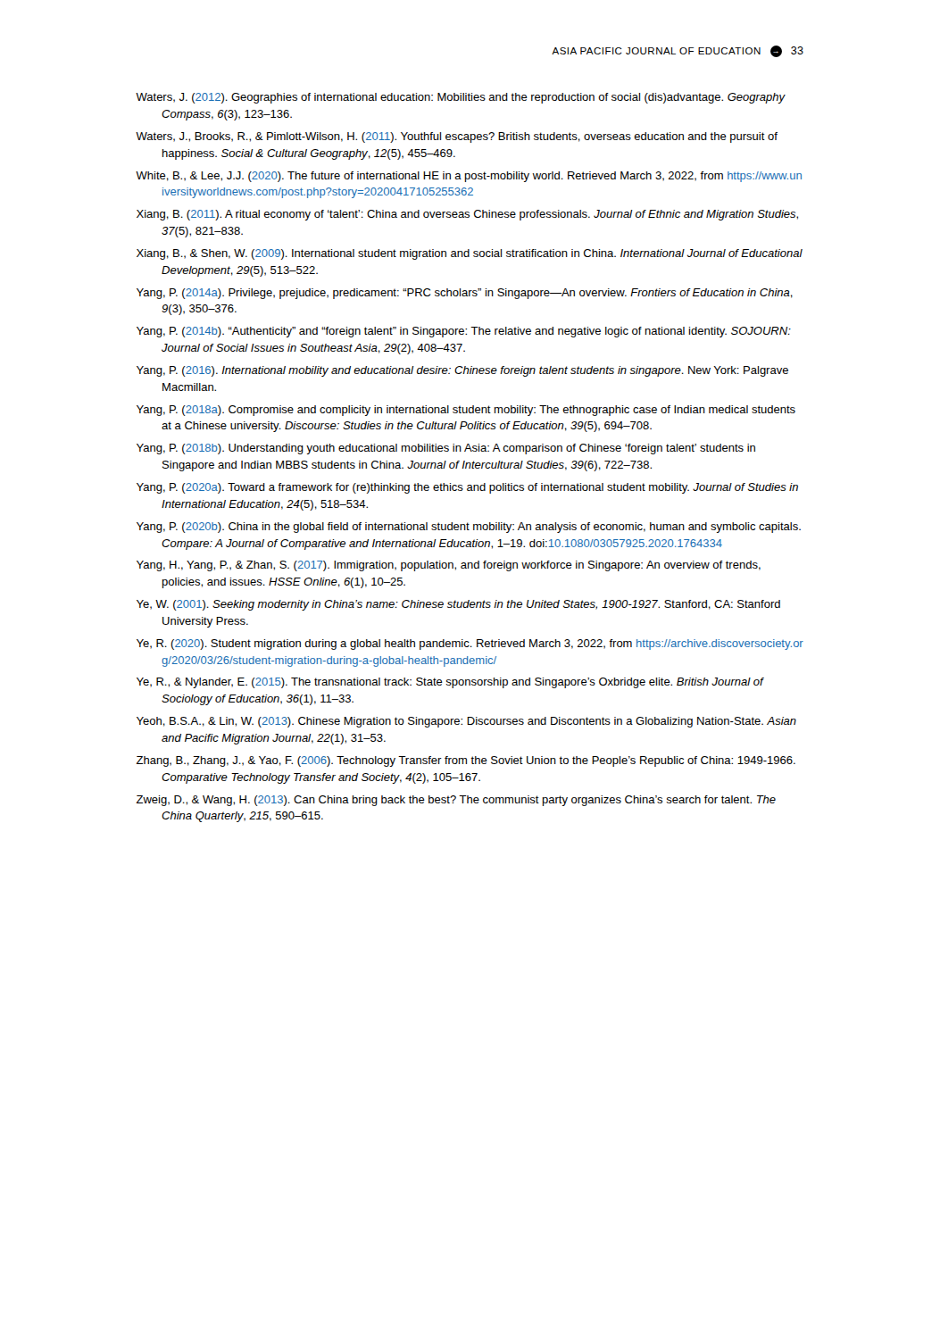Asia Pacific Journal of Education → 33
Waters, J. (2012). Geographies of international education: Mobilities and the reproduction of social (dis)advantage. Geography Compass, 6(3), 123–136.
Waters, J., Brooks, R., & Pimlott-Wilson, H. (2011). Youthful escapes? British students, overseas education and the pursuit of happiness. Social & Cultural Geography, 12(5), 455–469.
White, B., & Lee, J.J. (2020). The future of international HE in a post-mobility world. Retrieved March 3, 2022, from https://www.universityworldnews.com/post.php?story=20200417105255362
Xiang, B. (2011). A ritual economy of ‘talent’: China and overseas Chinese professionals. Journal of Ethnic and Migration Studies, 37(5), 821–838.
Xiang, B., & Shen, W. (2009). International student migration and social stratification in China. International Journal of Educational Development, 29(5), 513–522.
Yang, P. (2014a). Privilege, prejudice, predicament: “PRC scholars” in Singapore—An overview. Frontiers of Education in China, 9(3), 350–376.
Yang, P. (2014b). “Authenticity” and “foreign talent” in Singapore: The relative and negative logic of national identity. SOJOURN: Journal of Social Issues in Southeast Asia, 29(2), 408–437.
Yang, P. (2016). International mobility and educational desire: Chinese foreign talent students in singapore. New York: Palgrave Macmillan.
Yang, P. (2018a). Compromise and complicity in international student mobility: The ethnographic case of Indian medical students at a Chinese university. Discourse: Studies in the Cultural Politics of Education, 39(5), 694–708.
Yang, P. (2018b). Understanding youth educational mobilities in Asia: A comparison of Chinese ‘foreign talent’ students in Singapore and Indian MBBS students in China. Journal of Intercultural Studies, 39(6), 722–738.
Yang, P. (2020a). Toward a framework for (re)thinking the ethics and politics of international student mobility. Journal of Studies in International Education, 24(5), 518–534.
Yang, P. (2020b). China in the global field of international student mobility: An analysis of economic, human and symbolic capitals. Compare: A Journal of Comparative and International Education, 1–19. doi:10.1080/03057925.2020.1764334
Yang, H., Yang, P., & Zhan, S. (2017). Immigration, population, and foreign workforce in Singapore: An overview of trends, policies, and issues. HSSE Online, 6(1), 10–25.
Ye, W. (2001). Seeking modernity in China’s name: Chinese students in the United States, 1900-1927. Stanford, CA: Stanford University Press.
Ye, R. (2020). Student migration during a global health pandemic. Retrieved March 3, 2022, from https://archive.discoversociety.org/2020/03/26/student-migration-during-a-global-health-pandemic/
Ye, R., & Nylander, E. (2015). The transnational track: State sponsorship and Singapore’s Oxbridge elite. British Journal of Sociology of Education, 36(1), 11–33.
Yeoh, B.S.A., & Lin, W. (2013). Chinese Migration to Singapore: Discourses and Discontents in a Globalizing Nation-State. Asian and Pacific Migration Journal, 22(1), 31–53.
Zhang, B., Zhang, J., & Yao, F. (2006). Technology Transfer from the Soviet Union to the People’s Republic of China: 1949-1966. Comparative Technology Transfer and Society, 4(2), 105–167.
Zweig, D., & Wang, H. (2013). Can China bring back the best? The communist party organizes China’s search for talent. The China Quarterly, 215, 590–615.